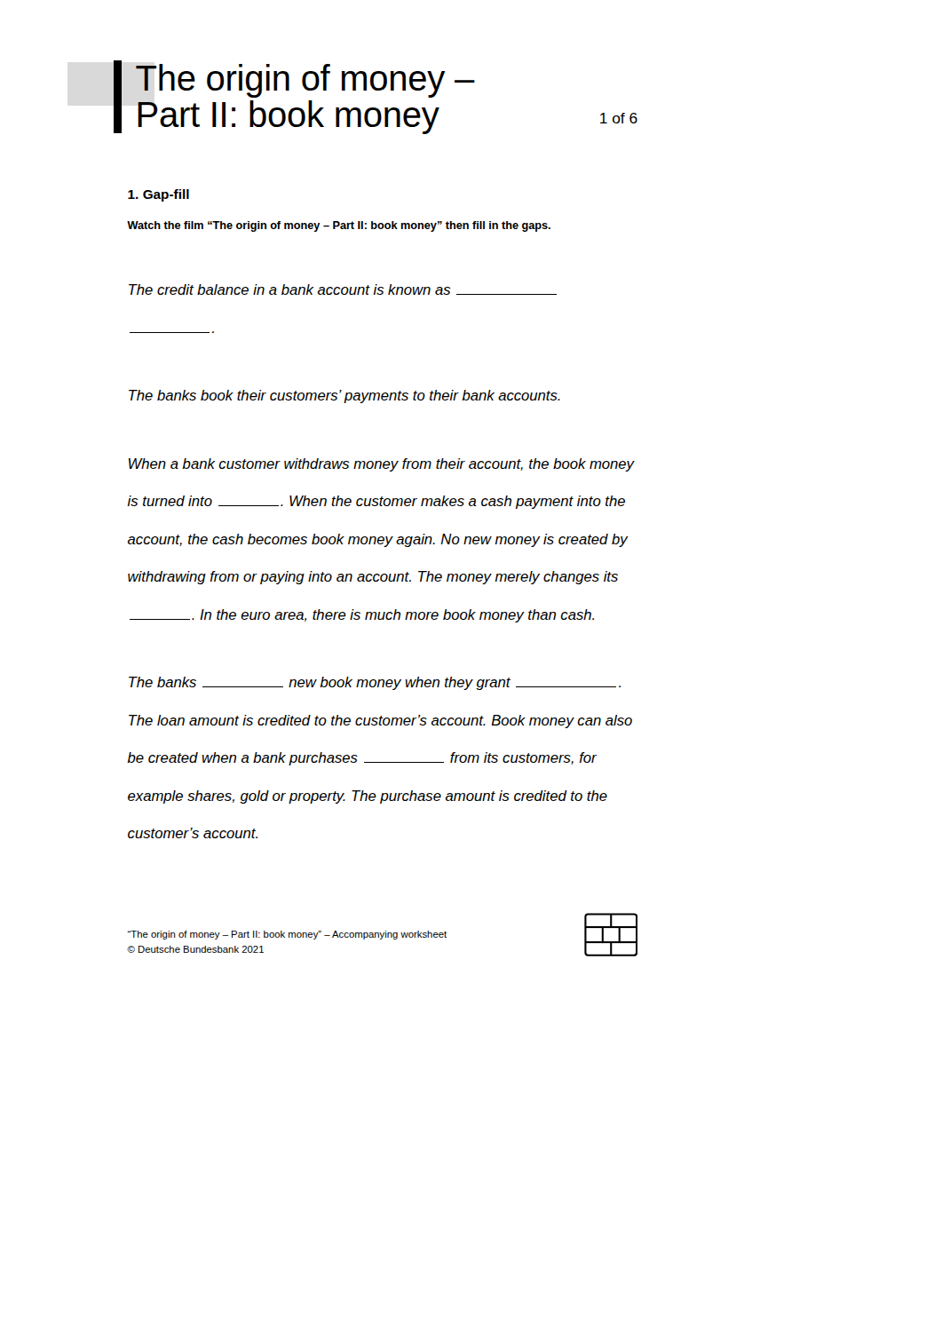The origin of money –
Part II: book money
1 of 6
1. Gap-fill
Watch the film “The origin of money – Part II: book money” then fill in the gaps.
The credit balance in a bank account is known as
.
The banks book their customers’ payments to their bank accounts.
When a bank customer withdraws money from their account, the book money is turned into . When the customer makes a cash payment into the account, the cash becomes book money again. No new money is created by withdrawing from or paying into an account. The money merely changes its . In the euro area, there is much more book money than cash.
The banks new book money when they grant . The loan amount is credited to the customer’s account. Book money can also be created when a bank purchases from its customers, for example shares, gold or property. The purchase amount is credited to the customer’s account.
“The origin of money – Part II: book money” – Accompanying worksheet
© Deutsche Bundesbank 2021